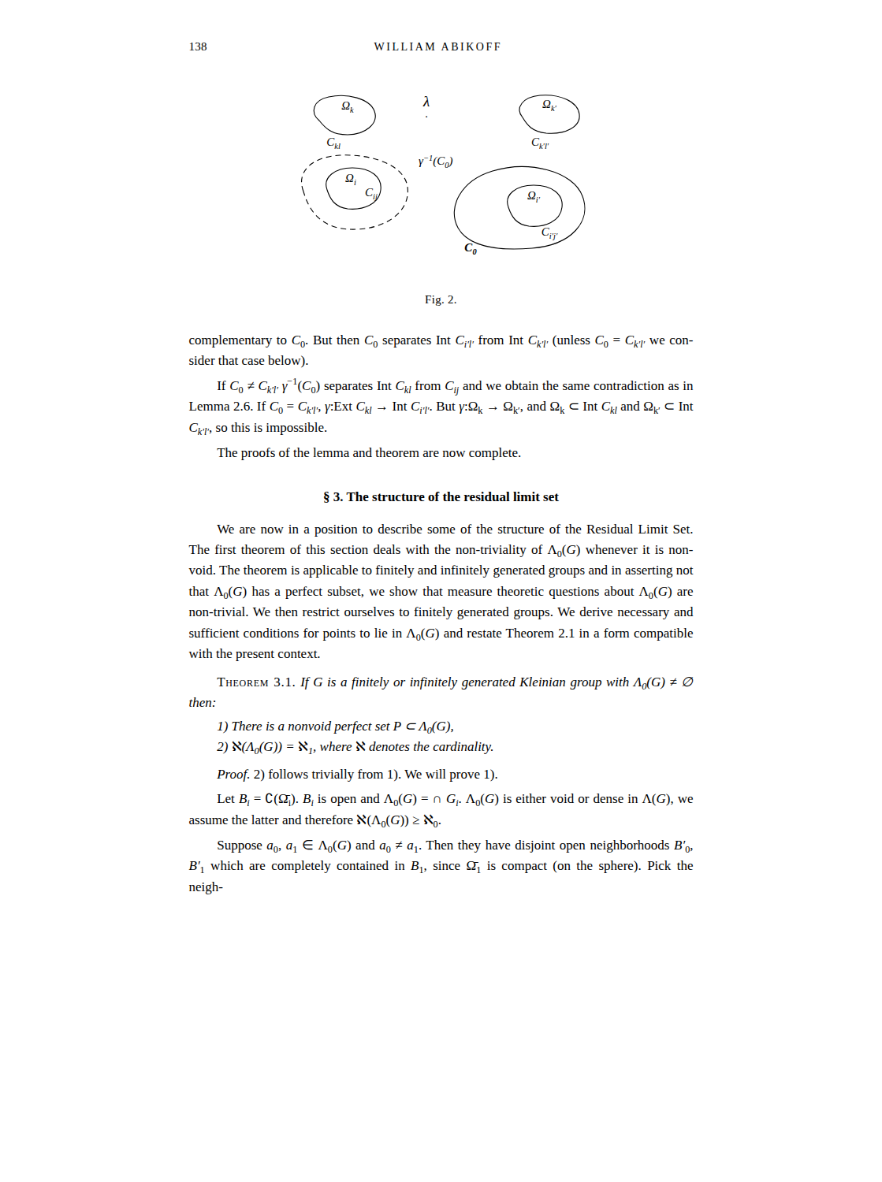138 WILLIAM ABIKOFF
Ωk Ckl Ωk′ Ck′l′ λ · γ−1(C0) Ωi Cij Ωi′ Ci′j′ C0
Fig. 2.
complementary to C0. But then C0 separates Int Ci′l′ from Int Ck′l′ (unless C0 = Ck′l′ we consider that case below).
If C0 ≠ Ck′l′ γ−1(C0) separates Int Ckl from Cij and we obtain the same contradiction as in Lemma 2.6. If C0 = Ck′l′, γ:Ext Ckl → Int Ci′l′. But γ:Ωk → Ωk′, and Ωk ⊂ Int Ckl and Ωk′ ⊂ Int Ck′l′, so this is impossible.
The proofs of the lemma and theorem are now complete.
§ 3. The structure of the residual limit set
We are now in a position to describe some of the structure of the Residual Limit Set. The first theorem of this section deals with the non-triviality of Λ0(G) whenever it is non-void. The theorem is applicable to finitely and infinitely generated groups and in asserting not that Λ0(G) has a perfect subset, we show that measure theoretic questions about Λ0(G) are non-trivial. We then restrict ourselves to finitely generated groups. We derive necessary and sufficient conditions for points to lie in Λ0(G) and restate Theorem 2.1 in a form compatible with the present context.
Theorem 3.1. If G is a finitely or infinitely generated Kleinian group with Λ0(G) ≠ ∅ then:
1) There is a nonvoid perfect set P ⊂ Λ0(G),
2) ℵ(Λ0(G)) = ℵ1, where ℵ denotes the cardinality.
Proof. 2) follows trivially from 1). We will prove 1).
Let Bi = ∁(Ω̄i). Bi is open and Λ0(G) = ∩ Gi. Λ0(G) is either void or dense in Λ(G), we assume the latter and therefore ℵ(Λ0(G)) ≥ ℵ0.
Suppose a0, a1 ∈ Λ0(G) and a0 ≠ a1. Then they have disjoint open neighborhoods B′0, B′1 which are completely contained in B1, since Ω̄1 is compact (on the sphere). Pick the neigh-